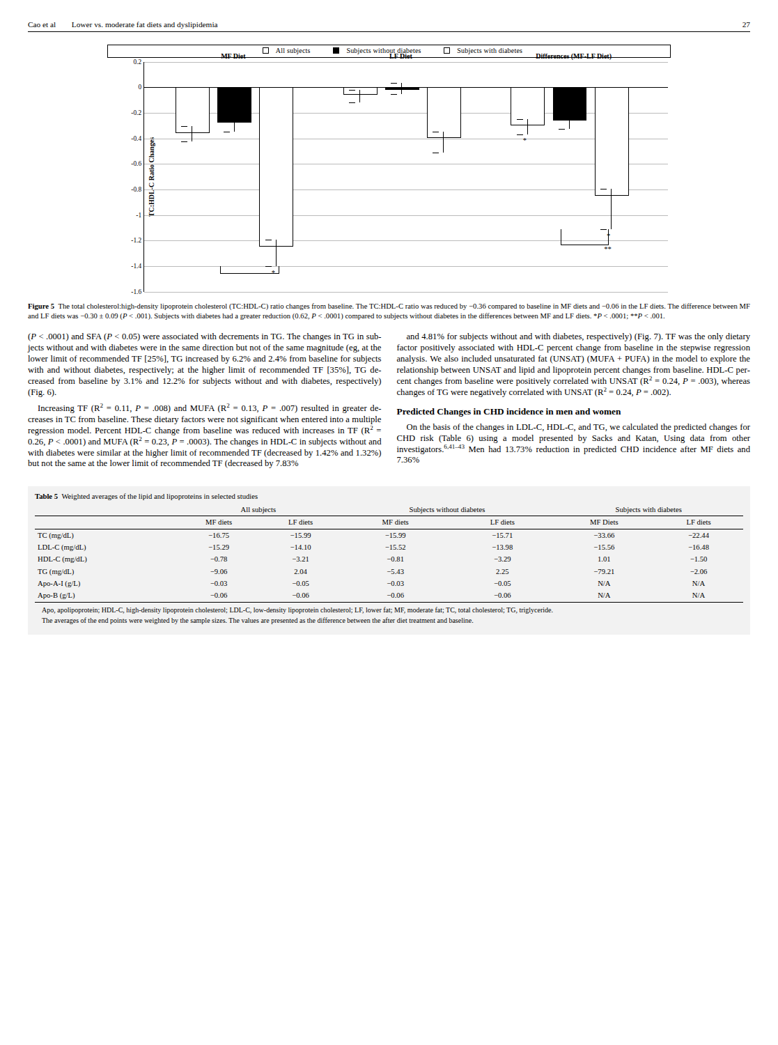Cao et al Lower vs. moderate fat diets and dyslipidemia
27
All subjects Subjects without diabetes Subjects with diabetes
TC:HDL-C Ratio Changes
0.2
0
-0.2
-0.4
-0.6
-0.8
-1
-1.2
-1.4
-1.6
MF Diet
LF Diet
Differences (MF-LF Diet)
*
*
**
*
**
Figure 5 The total cholesterol:high-density lipoprotein cholesterol (TC:HDL-C) ratio changes from baseline. The TC:HDL-C ratio was reduced by −0.36 compared to baseline in MF diets and −0.06 in the LF diets. The difference between MF and LF diets was −0.30 ± 0.09 (P < .001). Subjects with diabetes had a greater reduction (0.62, P < .0001) compared to subjects without diabetes in the differences between MF and LF diets. *P < .0001; **P < .001.
(P < .0001) and SFA (P < 0.05) were associated with decrements in TG. The changes in TG in subjects without and with diabetes were in the same direction but not of the same magnitude (eg, at the lower limit of recommended TF [25%], TG increased by 6.2% and 2.4% from baseline for subjects with and without diabetes, respectively; at the higher limit of recommended TF [35%], TG decreased from baseline by 3.1% and 12.2% for subjects without and with diabetes, respectively) (Fig. 6).
Increasing TF (R2 = 0.11, P = .008) and MUFA (R2 = 0.13, P = .007) resulted in greater decreases in TC from baseline. These dietary factors were not significant when entered into a multiple regression model. Percent HDL-C change from baseline was reduced with increases in TF (R2 = 0.26, P < .0001) and MUFA (R2 = 0.23, P = .0003). The changes in HDL-C in subjects without and with diabetes were similar at the higher limit of recommended TF (decreased by 1.42% and 1.32%) but not the same at the lower limit of recommended TF (decreased by 7.83%
and 4.81% for subjects without and with diabetes, respectively) (Fig. 7). TF was the only dietary factor positively associated with HDL-C percent change from baseline in the stepwise regression analysis. We also included unsaturated fat (UNSAT) (MUFA + PUFA) in the model to explore the relationship between UNSAT and lipid and lipoprotein percent changes from baseline. HDL-C percent changes from baseline were positively correlated with UNSAT (R2 = 0.24, P = .003), whereas changes of TG were negatively correlated with UNSAT (R2 = 0.24, P = .002).
Predicted Changes in CHD incidence in men and women
On the basis of the changes in LDL-C, HDL-C, and TG, we calculated the predicted changes for CHD risk (Table 6) using a model presented by Sacks and Katan, Using data from other investigators.6,41–43 Men had 13.73% reduction in predicted CHD incidence after MF diets and 7.36%
Table 5 Weighted averages of the lipid and lipoproteins in selected studies
| | All subjects | Subjects without diabetes | Subjects with diabetes |
| --- | --- | --- | --- |
| | MF diets | LF diets | MF diets | LF diets | MF Diets | LF diets |
| TC (mg/dL) | −16.75 | −15.99 | −15.99 | −15.71 | −33.66 | −22.44 |
| LDL-C (mg/dL) | −15.29 | −14.10 | −15.52 | −13.98 | −15.56 | −16.48 |
| HDL-C (mg/dL) | −0.78 | −3.21 | −0.81 | −3.29 | 1.01 | −1.50 |
| TG (mg/dL) | −9.06 | 2.04 | −5.43 | 2.25 | −79.21 | −2.06 |
| Apo-A-I (g/L) | −0.03 | −0.05 | −0.03 | −0.05 | N/A | N/A |
| Apo-B (g/L) | −0.06 | −0.06 | −0.06 | −0.06 | N/A | N/A |
Apo, apolipoprotein; HDL-C, high-density lipoprotein cholesterol; LDL-C, low-density lipoprotein cholesterol; LF, lower fat; MF, moderate fat; TC, total cholesterol; TG, triglyceride.
The averages of the end points were weighted by the sample sizes. The values are presented as the difference between the after diet treatment and baseline.